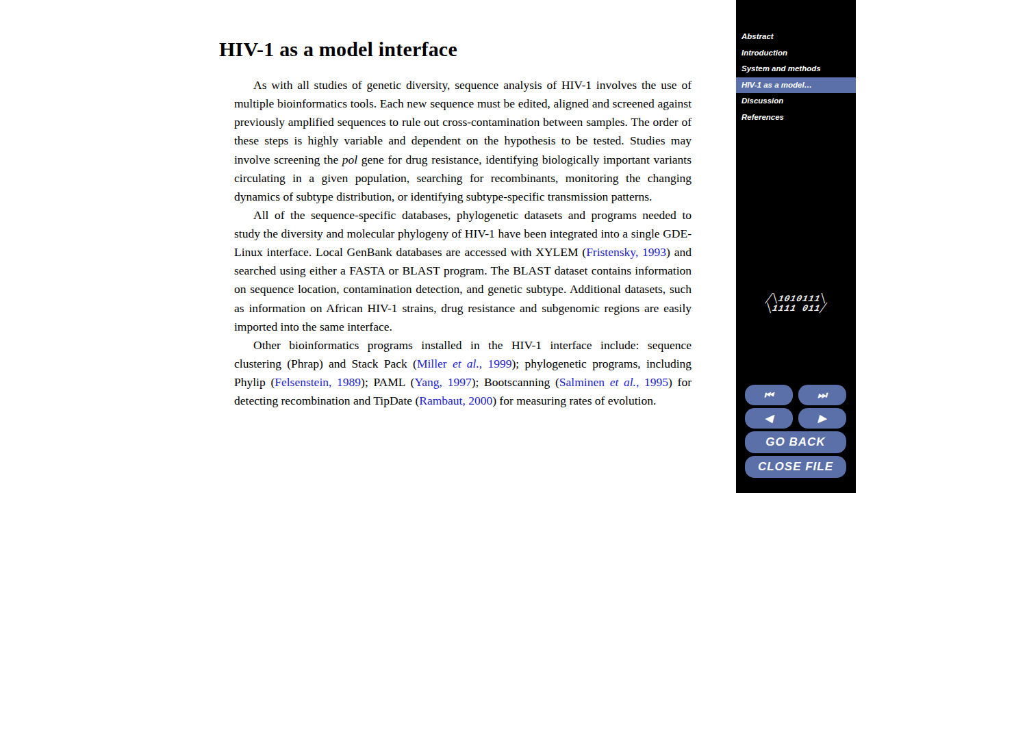HIV-1 as a model interface
As with all studies of genetic diversity, sequence analysis of HIV-1 involves the use of multiple bioinformatics tools. Each new sequence must be edited, aligned and screened against previously amplified sequences to rule out cross-contamination between samples. The order of these steps is highly variable and dependent on the hypothesis to be tested. Studies may involve screening the pol gene for drug resistance, identifying biologically important variants circulating in a given population, searching for recombinants, monitoring the changing dynamics of subtype distribution, or identifying subtype-specific transmission patterns.
All of the sequence-specific databases, phylogenetic datasets and programs needed to study the diversity and molecular phylogeny of HIV-1 have been integrated into a single GDE-Linux interface. Local GenBank databases are accessed with XYLEM (Fristensky, 1993) and searched using either a FASTA or BLAST program. The BLAST dataset contains information on sequence location, contamination detection, and genetic subtype. Additional datasets, such as information on African HIV-1 strains, drug resistance and subgenomic regions are easily imported into the same interface.
Other bioinformatics programs installed in the HIV-1 interface include: sequence clustering (Phrap) and Stack Pack (Miller et al., 1999); phylogenetic programs, including Phylip (Felsenstein, 1989); PAML (Yang, 1997); Bootscanning (Salminen et al., 1995) for detecting recombination and TipDate (Rambaut, 2000) for measuring rates of evolution.
Abstract
Introduction
System and methods
HIV-1 as a model…
Discussion
References
╱╲1010111╲ ╲1111 011╱
⏮
⏭
◀
▶
GO BACK
CLOSE FILE